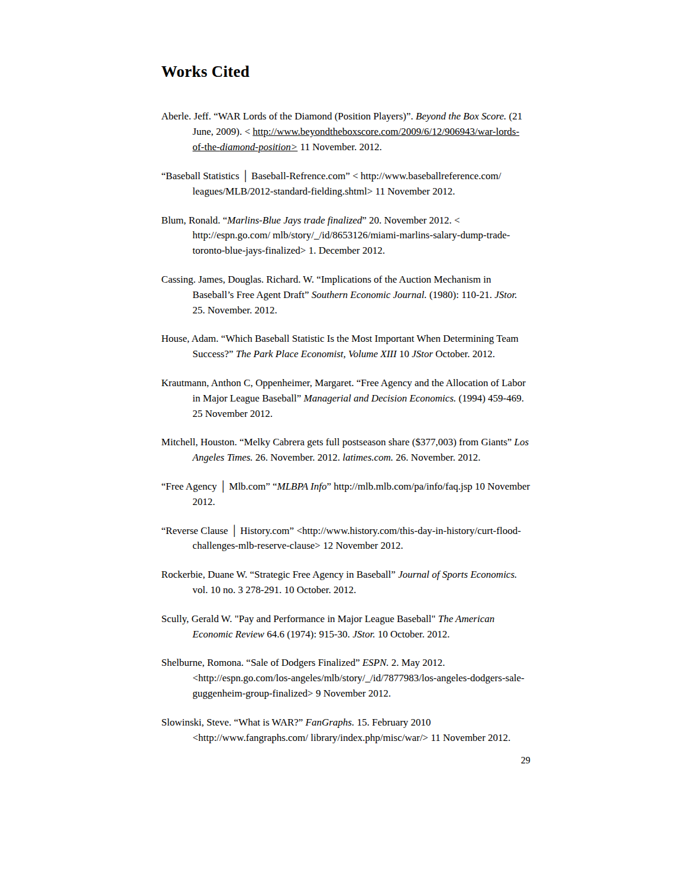Works Cited
Aberle. Jeff. “WAR Lords of the Diamond (Position Players)”. Beyond the Box Score. (21 June, 2009). < http://www.beyondtheboxscore.com/2009/6/12/906943/war-lords-of-the-diamond-position> 11 November. 2012.
“Baseball Statistics │ Baseball-Refrence.com” < http://www.baseballreference.com/ leagues/MLB/2012-standard-fielding.shtml> 11 November 2012.
Blum, Ronald. “Marlins-Blue Jays trade finalized” 20. November 2012. < http://espn.go.com/ mlb/story/_/id/8653126/miami-marlins-salary-dump-trade-toronto-blue-jays-finalized> 1. December 2012.
Cassing. James, Douglas. Richard. W. “Implications of the Auction Mechanism in Baseball’s Free Agent Draft” Southern Economic Journal. (1980): 110-21. JStor. 25. November. 2012.
House, Adam. “Which Baseball Statistic Is the Most Important When Determining Team Success?” The Park Place Economist, Volume XIII 10 JStor October. 2012.
Krautmann, Anthon C, Oppenheimer, Margaret. “Free Agency and the Allocation of Labor in Major League Baseball” Managerial and Decision Economics. (1994) 459-469. 25 November 2012.
Mitchell, Houston. “Melky Cabrera gets full postseason share ($377,003) from Giants” Los Angeles Times. 26. November. 2012. latimes.com. 26. November. 2012.
“Free Agency │ Mlb.com” “MLBPA Info” http://mlb.mlb.com/pa/info/faq.jsp 10 November 2012.
“Reverse Clause │ History.com” <http://www.history.com/this-day-in-history/curt-flood-challenges-mlb-reserve-clause> 12 November 2012.
Rockerbie, Duane W. “Strategic Free Agency in Baseball” Journal of Sports Economics. vol. 10 no. 3 278-291. 10 October. 2012.
Scully, Gerald W. "Pay and Performance in Major League Baseball" The American Economic Review 64.6 (1974): 915-30. JStor. 10 October. 2012.
Shelburne, Romona. “Sale of Dodgers Finalized” ESPN. 2. May 2012. <http://espn.go.com/los-angeles/mlb/story/_/id/7877983/los-angeles-dodgers-sale-guggenheim-group-finalized> 9 November 2012.
Slowinski, Steve. “What is WAR?” FanGraphs. 15. February 2010 <http://www.fangraphs.com/ library/index.php/misc/war/> 11 November 2012.
29